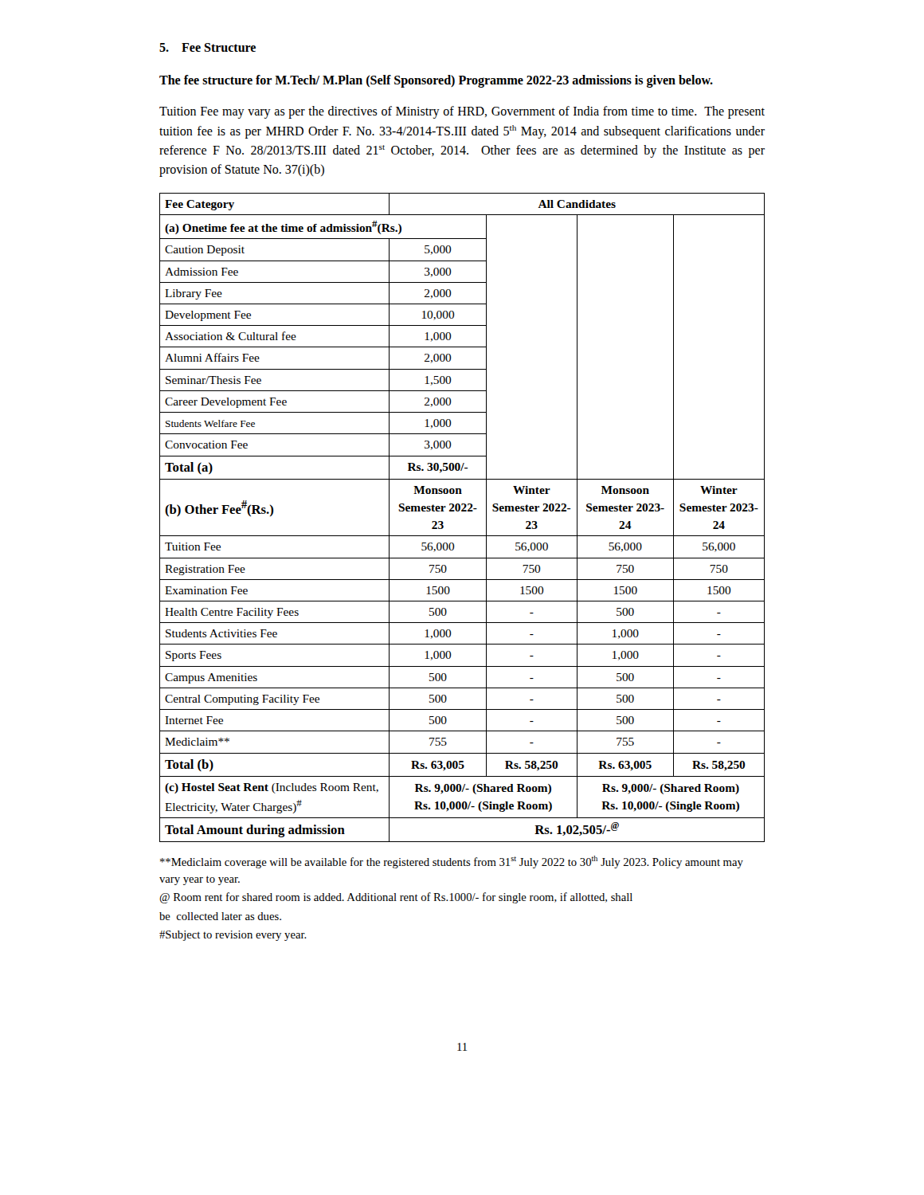5. Fee Structure
The fee structure for M.Tech/ M.Plan (Self Sponsored) Programme 2022-23 admissions is given below.
Tuition Fee may vary as per the directives of Ministry of HRD, Government of India from time to time. The present tuition fee is as per MHRD Order F. No. 33-4/2014-TS.III dated 5th May, 2014 and subsequent clarifications under reference F No. 28/2013/TS.III dated 21st October, 2014. Other fees are as determined by the Institute as per provision of Statute No. 37(i)(b)
| Fee Category | All Candidates |
| --- | --- |
| (a) Onetime fee at the time of admission # (Rs.) | | | |
| Caution Deposit | 5,000 | | | |
| Admission Fee | 3,000 | | | |
| Library Fee | 2,000 | | | |
| Development Fee | 10,000 | | | |
| Association & Cultural fee | 1,000 | | | |
| Alumni Affairs Fee | 2,000 | | | |
| Seminar/Thesis Fee | 1,500 | | | |
| Career Development Fee | 2,000 | | | |
| Students Welfare Fee | 1,000 | | | |
| Convocation Fee | 3,000 | | | |
| Total (a) | Rs. 30,500/- | | | |
| (b) Other Fee # (Rs.) | Monsoon Semester 2022-23 | Winter Semester 2022-23 | Monsoon Semester 2023-24 | Winter Semester 2023-24 |
| Tuition Fee | 56,000 | 56,000 | 56,000 | 56,000 |
| Registration Fee | 750 | 750 | 750 | 750 |
| Examination Fee | 1500 | 1500 | 1500 | 1500 |
| Health Centre Facility Fees | 500 | - | 500 | - |
| Students Activities Fee | 1,000 | - | 1,000 | - |
| Sports Fees | 1,000 | - | 1,000 | - |
| Campus Amenities | 500 | - | 500 | - |
| Central Computing Facility Fee | 500 | - | 500 | - |
| Internet Fee | 500 | - | 500 | - |
| Mediclaim** | 755 | - | 755 | - |
| Total (b) | Rs. 63,005 | Rs. 58,250 | Rs. 63,005 | Rs. 58,250 |
| (c) Hostel Seat Rent (Includes Room Rent, Electricity, Water Charges) # | Rs. 9,000/- (Shared Room) Rs. 10,000/- (Single Room) | Rs. 9,000/- (Shared Room) Rs. 10,000/- (Single Room) |
| Total Amount during admission | Rs. 1,02,505/- @ |
**Mediclaim coverage will be available for the registered students from 31st July 2022 to 30th July 2023. Policy amount may vary year to year.
@ Room rent for shared room is added. Additional rent of Rs.1000/- for single room, if allotted, shall
be collected later as dues.
#Subject to revision every year.
11